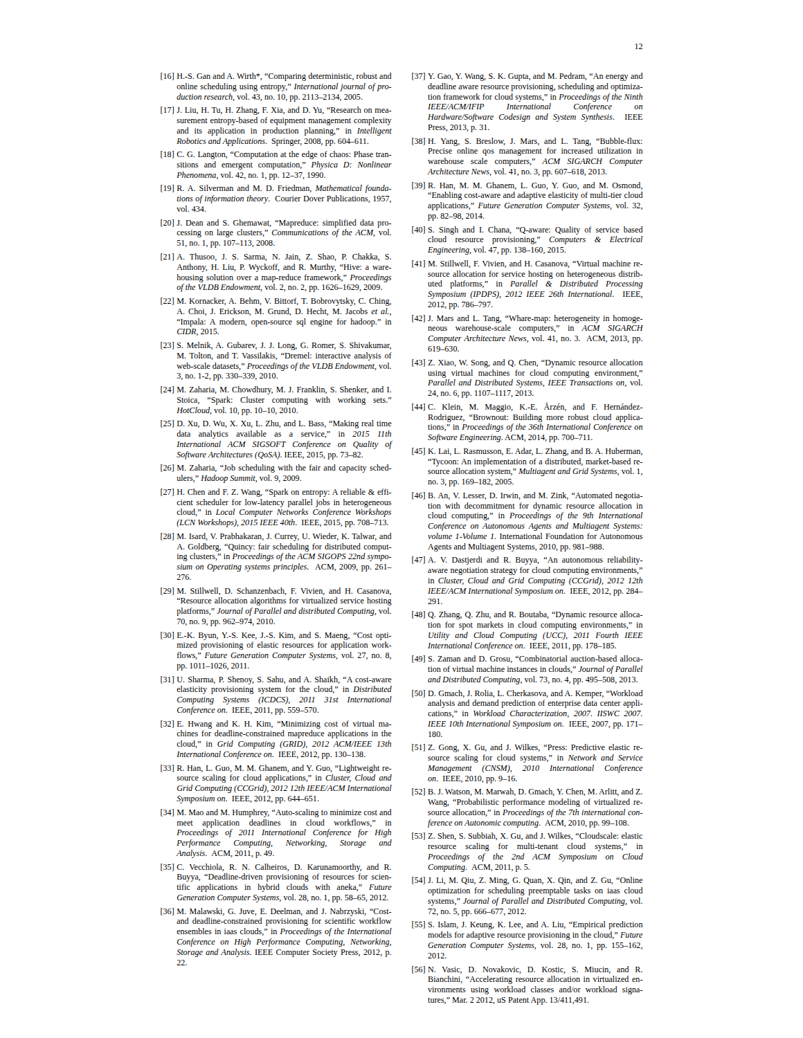12
[16] H.-S. Gan and A. Wirth*, “Comparing deterministic, robust and online scheduling using entropy,” International journal of production research, vol. 43, no. 10, pp. 2113–2134, 2005.
[17] J. Liu, H. Tu, H. Zhang, F. Xia, and D. Yu, “Research on measurement entropy-based of equipment management complexity and its application in production planning,” in Intelligent Robotics and Applications. Springer, 2008, pp. 604–611.
[18] C. G. Langton, “Computation at the edge of chaos: Phase transitions and emergent computation,” Physica D: Nonlinear Phenomena, vol. 42, no. 1, pp. 12–37, 1990.
[19] R. A. Silverman and M. D. Friedman, Mathematical foundations of information theory. Courier Dover Publications, 1957, vol. 434.
[20] J. Dean and S. Ghemawat, “Mapreduce: simplified data processing on large clusters,” Communications of the ACM, vol. 51, no. 1, pp. 107–113, 2008.
[21] A. Thusoo, J. S. Sarma, N. Jain, Z. Shao, P. Chakka, S. Anthony, H. Liu, P. Wyckoff, and R. Murthy, “Hive: a warehousing solution over a map-reduce framework,” Proceedings of the VLDB Endowment, vol. 2, no. 2, pp. 1626–1629, 2009.
[22] M. Kornacker, A. Behm, V. Bittorf, T. Bobrovytsky, C. Ching, A. Choi, J. Erickson, M. Grund, D. Hecht, M. Jacobs et al., “Impala: A modern, open-source sql engine for hadoop.” in CIDR, 2015.
[23] S. Melnik, A. Gubarev, J. J. Long, G. Romer, S. Shivakumar, M. Tolton, and T. Vassilakis, “Dremel: interactive analysis of web-scale datasets,” Proceedings of the VLDB Endowment, vol. 3, no. 1-2, pp. 330–339, 2010.
[24] M. Zaharia, M. Chowdhury, M. J. Franklin, S. Shenker, and I. Stoica, “Spark: Cluster computing with working sets.” HotCloud, vol. 10, pp. 10–10, 2010.
[25] D. Xu, D. Wu, X. Xu, L. Zhu, and L. Bass, “Making real time data analytics available as a service,” in 2015 11th International ACM SIGSOFT Conference on Quality of Software Architectures (QoSA). IEEE, 2015, pp. 73–82.
[26] M. Zaharia, “Job scheduling with the fair and capacity schedulers,” Hadoop Summit, vol. 9, 2009.
[27] H. Chen and F. Z. Wang, “Spark on entropy: A reliable & efficient scheduler for low-latency parallel jobs in heterogeneous cloud,” in Local Computer Networks Conference Workshops (LCN Workshops), 2015 IEEE 40th. IEEE, 2015, pp. 708–713.
[28] M. Isard, V. Prabhakaran, J. Currey, U. Wieder, K. Talwar, and A. Goldberg, “Quincy: fair scheduling for distributed computing clusters,” in Proceedings of the ACM SIGOPS 22nd symposium on Operating systems principles. ACM, 2009, pp. 261–276.
[29] M. Stillwell, D. Schanzenbach, F. Vivien, and H. Casanova, “Resource allocation algorithms for virtualized service hosting platforms,” Journal of Parallel and distributed Computing, vol. 70, no. 9, pp. 962–974, 2010.
[30] E.-K. Byun, Y.-S. Kee, J.-S. Kim, and S. Maeng, “Cost optimized provisioning of elastic resources for application workflows,” Future Generation Computer Systems, vol. 27, no. 8, pp. 1011–1026, 2011.
[31] U. Sharma, P. Shenoy, S. Sahu, and A. Shaikh, “A cost-aware elasticity provisioning system for the cloud,” in Distributed Computing Systems (ICDCS), 2011 31st International Conference on. IEEE, 2011, pp. 559–570.
[32] E. Hwang and K. H. Kim, “Minimizing cost of virtual machines for deadline-constrained mapreduce applications in the cloud,” in Grid Computing (GRID), 2012 ACM/IEEE 13th International Conference on. IEEE, 2012, pp. 130–138.
[33] R. Han, L. Guo, M. M. Ghanem, and Y. Guo, “Lightweight resource scaling for cloud applications,” in Cluster, Cloud and Grid Computing (CCGrid), 2012 12th IEEE/ACM International Symposium on. IEEE, 2012, pp. 644–651.
[34] M. Mao and M. Humphrey, “Auto-scaling to minimize cost and meet application deadlines in cloud workflows,” in Proceedings of 2011 International Conference for High Performance Computing, Networking, Storage and Analysis. ACM, 2011, p. 49.
[35] C. Vecchiola, R. N. Calheiros, D. Karunamoorthy, and R. Buyya, “Deadline-driven provisioning of resources for scientific applications in hybrid clouds with aneka,” Future Generation Computer Systems, vol. 28, no. 1, pp. 58–65, 2012.
[36] M. Malawski, G. Juve, E. Deelman, and J. Nabrzyski, “Cost-and deadline-constrained provisioning for scientific workflow ensembles in iaas clouds,” in Proceedings of the International Conference on High Performance Computing, Networking, Storage and Analysis. IEEE Computer Society Press, 2012, p. 22.
[37] Y. Gao, Y. Wang, S. K. Gupta, and M. Pedram, “An energy and deadline aware resource provisioning, scheduling and optimization framework for cloud systems,” in Proceedings of the Ninth IEEE/ACM/IFIP International Conference on Hardware/Software Codesign and System Synthesis. IEEE Press, 2013, p. 31.
[38] H. Yang, S. Breslow, J. Mars, and L. Tang, “Bubble-flux: Precise online qos management for increased utilization in warehouse scale computers,” ACM SIGARCH Computer Architecture News, vol. 41, no. 3, pp. 607–618, 2013.
[39] R. Han, M. M. Ghanem, L. Guo, Y. Guo, and M. Osmond, “Enabling cost-aware and adaptive elasticity of multi-tier cloud applications,” Future Generation Computer Systems, vol. 32, pp. 82–98, 2014.
[40] S. Singh and I. Chana, “Q-aware: Quality of service based cloud resource provisioning,” Computers & Electrical Engineering, vol. 47, pp. 138–160, 2015.
[41] M. Stillwell, F. Vivien, and H. Casanova, “Virtual machine resource allocation for service hosting on heterogeneous distributed platforms,” in Parallel & Distributed Processing Symposium (IPDPS), 2012 IEEE 26th International. IEEE, 2012, pp. 786–797.
[42] J. Mars and L. Tang, “Whare-map: heterogeneity in homogeneous warehouse-scale computers,” in ACM SIGARCH Computer Architecture News, vol. 41, no. 3. ACM, 2013, pp. 619–630.
[43] Z. Xiao, W. Song, and Q. Chen, “Dynamic resource allocation using virtual machines for cloud computing environment,” Parallel and Distributed Systems, IEEE Transactions on, vol. 24, no. 6, pp. 1107–1117, 2013.
[44] C. Klein, M. Maggio, K.-E. Årzén, and F. Hernández-Rodriguez, “Brownout: Building more robust cloud applications,” in Proceedings of the 36th International Conference on Software Engineering. ACM, 2014, pp. 700–711.
[45] K. Lai, L. Rasmusson, E. Adar, L. Zhang, and B. A. Huberman, “Tycoon: An implementation of a distributed, market-based resource allocation system,” Multiagent and Grid Systems, vol. 1, no. 3, pp. 169–182, 2005.
[46] B. An, V. Lesser, D. Irwin, and M. Zink, “Automated negotiation with decommitment for dynamic resource allocation in cloud computing,” in Proceedings of the 9th International Conference on Autonomous Agents and Multiagent Systems: volume 1-Volume 1. International Foundation for Autonomous Agents and Multiagent Systems, 2010, pp. 981–988.
[47] A. V. Dastjerdi and R. Buyya, “An autonomous reliability-aware negotiation strategy for cloud computing environments,” in Cluster, Cloud and Grid Computing (CCGrid), 2012 12th IEEE/ACM International Symposium on. IEEE, 2012, pp. 284–291.
[48] Q. Zhang, Q. Zhu, and R. Boutaba, “Dynamic resource allocation for spot markets in cloud computing environments,” in Utility and Cloud Computing (UCC), 2011 Fourth IEEE International Conference on. IEEE, 2011, pp. 178–185.
[49] S. Zaman and D. Grosu, “Combinatorial auction-based allocation of virtual machine instances in clouds,” Journal of Parallel and Distributed Computing, vol. 73, no. 4, pp. 495–508, 2013.
[50] D. Gmach, J. Rolia, L. Cherkasova, and A. Kemper, “Workload analysis and demand prediction of enterprise data center applications,” in Workload Characterization, 2007. IISWC 2007. IEEE 10th International Symposium on. IEEE, 2007, pp. 171–180.
[51] Z. Gong, X. Gu, and J. Wilkes, “Press: Predictive elastic resource scaling for cloud systems,” in Network and Service Management (CNSM), 2010 International Conference on. IEEE, 2010, pp. 9–16.
[52] B. J. Watson, M. Marwah, D. Gmach, Y. Chen, M. Arlitt, and Z. Wang, “Probabilistic performance modeling of virtualized resource allocation,” in Proceedings of the 7th international conference on Autonomic computing. ACM, 2010, pp. 99–108.
[53] Z. Shen, S. Subbiah, X. Gu, and J. Wilkes, “Cloudscale: elastic resource scaling for multi-tenant cloud systems,” in Proceedings of the 2nd ACM Symposium on Cloud Computing. ACM, 2011, p. 5.
[54] J. Li, M. Qiu, Z. Ming, G. Quan, X. Qin, and Z. Gu, “Online optimization for scheduling preemptable tasks on iaas cloud systems,” Journal of Parallel and Distributed Computing, vol. 72, no. 5, pp. 666–677, 2012.
[55] S. Islam, J. Keung, K. Lee, and A. Liu, “Empirical prediction models for adaptive resource provisioning in the cloud,” Future Generation Computer Systems, vol. 28, no. 1, pp. 155–162, 2012.
[56] N. Vasic, D. Novakovic, D. Kostic, S. Miucin, and R. Bianchini, “Accelerating resource allocation in virtualized environments using workload classes and/or workload signatures,” Mar. 2 2012, uS Patent App. 13/411,491.